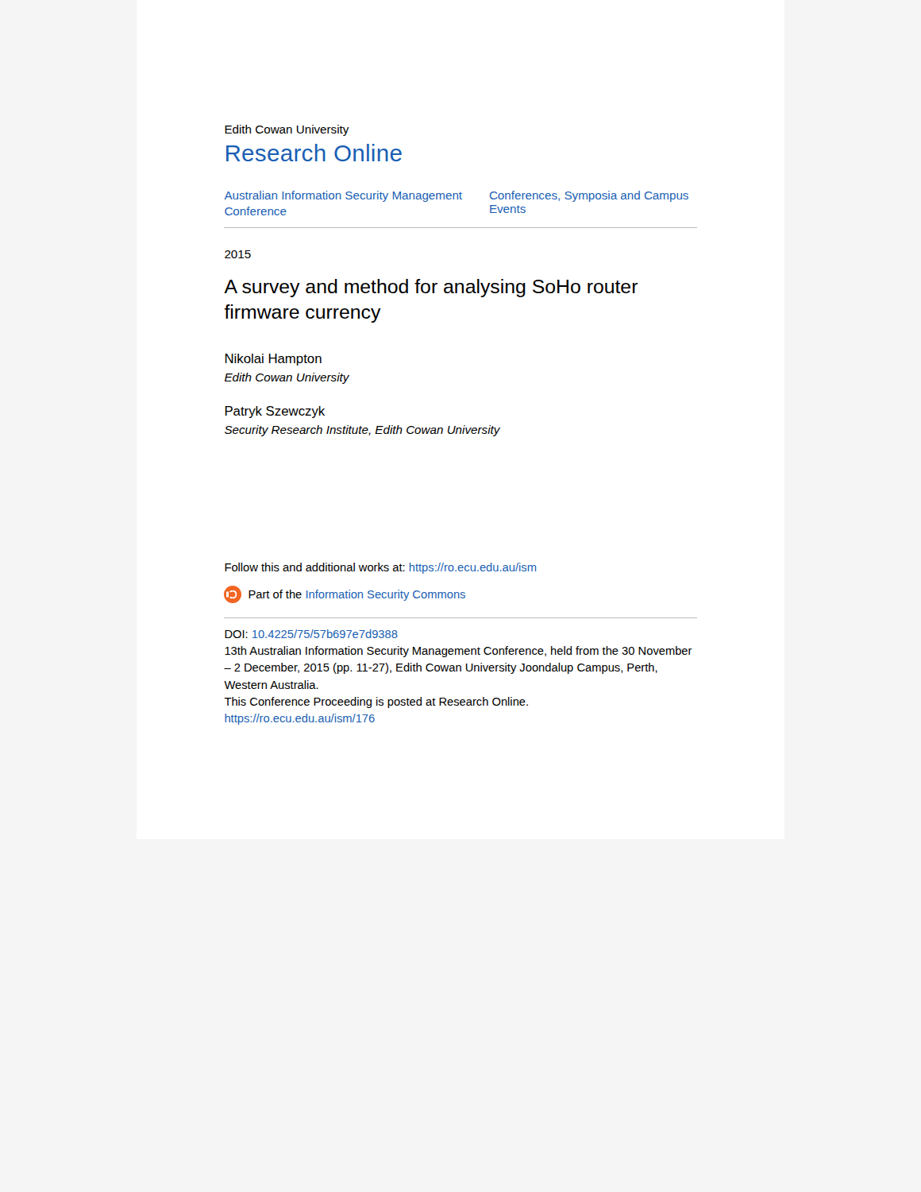Edith Cowan University
Research Online
Australian Information Security Management Conference
Conferences, Symposia and Campus Events
2015
A survey and method for analysing SoHo router firmware currency
Nikolai Hampton
Edith Cowan University
Patryk Szewczyk
Security Research Institute, Edith Cowan University
Follow this and additional works at: https://ro.ecu.edu.au/ism
Part of the Information Security Commons
DOI: 10.4225/75/57b697e7d9388
13th Australian Information Security Management Conference, held from the 30 November – 2 December, 2015 (pp. 11-27), Edith Cowan University Joondalup Campus, Perth, Western Australia.
This Conference Proceeding is posted at Research Online.
https://ro.ecu.edu.au/ism/176